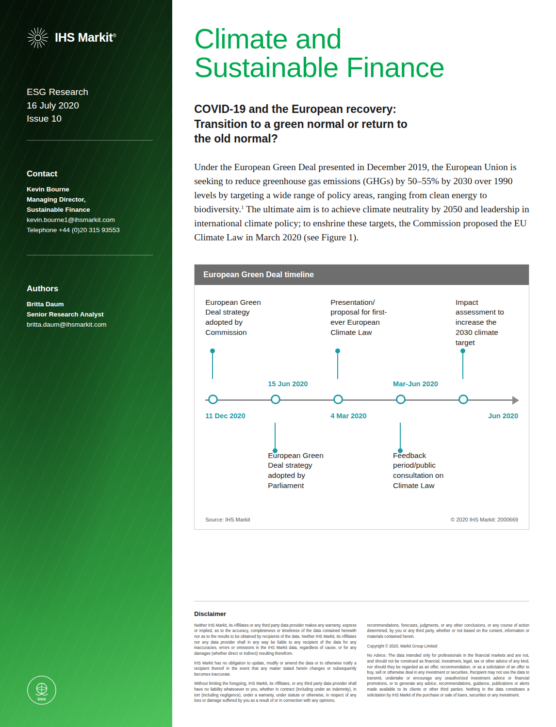IHS Markit®
ESG Research
16 July 2020
Issue 10
Contact
Kevin Bourne
Managing Director,
Sustainable Finance
kevin.bourne1@ihsmarkit.com
Telephone +44 (0)20 315 93553
Authors
Britta Daum
Senior Research Analyst
britta.daum@ihsmarkit.com
ESG
Climate and
Sustainable Finance
COVID-19 and the European recovery:
Transition to a green normal or return to
the old normal?
Under the European Green Deal presented in December 2019, the European Union is seeking to reduce greenhouse gas emissions (GHGs) by 50–55% by 2030 over 1990 levels by targeting a wide range of policy areas, ranging from clean energy to biodiversity.1 The ultimate aim is to achieve climate neutrality by 2050 and leadership in international climate policy; to enshrine these targets, the Commission proposed the EU Climate Law in March 2020 (see Figure 1).
European Green Deal timeline
European Green Deal strategy adopted by Commission
Presentation/ proposal for first-ever European Climate Law
Impact assessment to increase the 2030 climate target
15 Jun 2020
Mar-Jun 2020
11 Dec 2020
4 Mar 2020
Jun 2020
European Green Deal strategy adopted by Parliament
Feedback period/public consultation on Climate Law
Source: IHS Markit © 2020 IHS Markit: 2000669
Disclaimer
Neither IHS Markit, its Affiliates or any third party data provider makes any warranty, express or implied, as to the accuracy, completeness or timeliness of the data contained herewith nor as to the results to be obtained by recipients of the data. Neither IHS Markit, its Affiliates nor any data provider shall in any way be liable to any recipient of the data for any inaccuracies, errors or omissions in the IHS Markit data, regardless of cause, or for any damages (whether direct or indirect) resulting therefrom.
IHS Markit has no obligation to update, modify or amend the data or to otherwise notify a recipient thereof in the event that any matter stated herein changes or subsequently becomes inaccurate.
Without limiting the foregoing, IHS Markit, its Affiliates, or any third party data provider shall have no liability whatsoever to you, whether in contract (including under an indemnity), in tort (including negligence), under a warranty, under statute or otherwise, in respect of any loss or damage suffered by you as a result of or in connection with any opinions,
recommendations, forecasts, judgments, or any other conclusions, or any course of action determined, by you or any third party, whether or not based on the content, information or materials contained herein.
Copyright © 2020, Markit Group Limited
No Advice. The data intended only for professionals in the financial markets and are not, and should not be construed as financial, investment, legal, tax or other advice of any kind, nor should they be regarded as an offer, recommendation, or as a solicitation of an offer to buy, sell or otherwise deal in any investment or securities. Recipient may not use the data to transmit, undertake or encourage any unauthorized investment advice or financial promotions, or to generate any advice, recommendations, guidance, publications or alerts made available to its clients or other third parties. Nothing in the data constitutes a solicitation by IHS Markit of the purchase or sale of loans, securities or any investment.